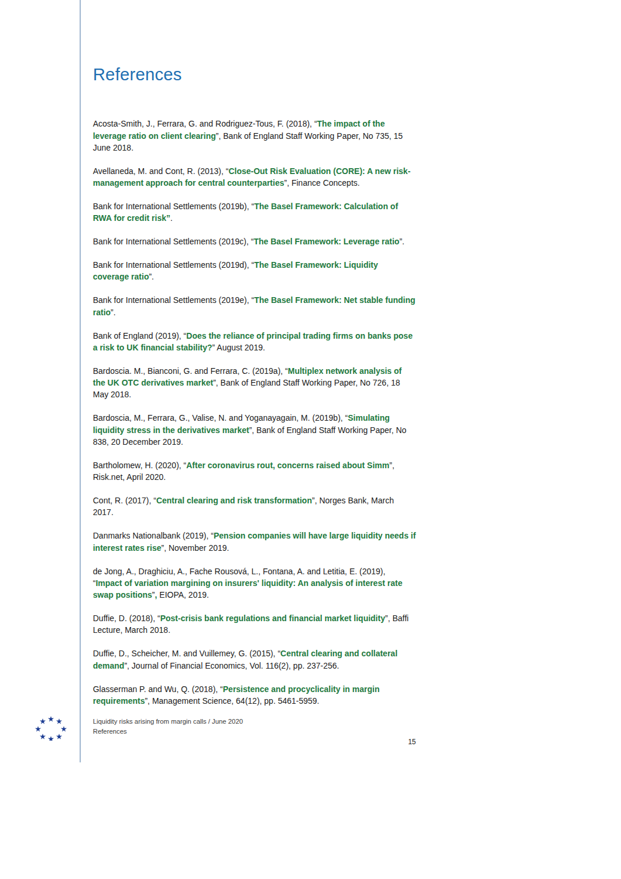References
Acosta-Smith, J., Ferrara, G. and Rodriguez-Tous, F. (2018), “The impact of the leverage ratio on client clearing”, Bank of England Staff Working Paper, No 735, 15 June 2018.
Avellaneda, M. and Cont, R. (2013), “Close-Out Risk Evaluation (CORE): A new risk-management approach for central counterparties”, Finance Concepts.
Bank for International Settlements (2019b), “The Basel Framework: Calculation of RWA for credit risk”.
Bank for International Settlements (2019c), “The Basel Framework: Leverage ratio”.
Bank for International Settlements (2019d), “The Basel Framework: Liquidity coverage ratio”.
Bank for International Settlements (2019e), “The Basel Framework: Net stable funding ratio”.
Bank of England (2019), “Does the reliance of principal trading firms on banks pose a risk to UK financial stability?” August 2019.
Bardoscia. M., Bianconi, G. and Ferrara, C. (2019a), “Multiplex network analysis of the UK OTC derivatives market”, Bank of England Staff Working Paper, No 726, 18 May 2018.
Bardoscia, M., Ferrara, G., Valise, N. and Yoganayagain, M. (2019b), “Simulating liquidity stress in the derivatives market”, Bank of England Staff Working Paper, No 838, 20 December 2019.
Bartholomew, H. (2020), “After coronavirus rout, concerns raised about Simm”, Risk.net, April 2020.
Cont, R. (2017), “Central clearing and risk transformation”, Norges Bank, March 2017.
Danmarks Nationalbank (2019), “Pension companies will have large liquidity needs if interest rates rise”, November 2019.
de Jong, A., Draghiciu, A., Fache Rousová, L., Fontana, A. and Letitia, E. (2019), “Impact of variation margining on insurers' liquidity: An analysis of interest rate swap positions”, EIOPA, 2019.
Duffie, D. (2018), “Post-crisis bank regulations and financial market liquidity”, Baffi Lecture, March 2018.
Duffie, D., Scheicher, M. and Vuillemey, G. (2015), “Central clearing and collateral demand”, Journal of Financial Economics, Vol. 116(2), pp. 237-256.
Glasserman P. and Wu, Q. (2018), “Persistence and procyclicality in margin requirements”, Management Science, 64(12), pp. 5461-5959.
Liquidity risks arising from margin calls / June 2020
References
15